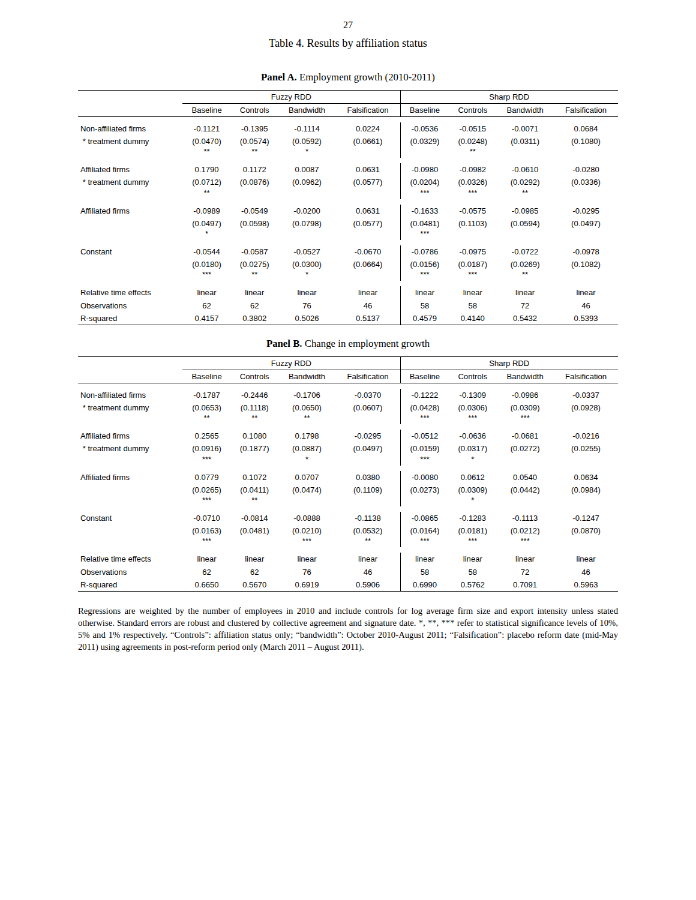27
Table 4. Results by affiliation status
Panel A. Employment growth (2010-2011)
| | Fuzzy RDD | Sharp RDD |
| --- | --- | --- |
| | Baseline | Controls | Bandwidth | Falsification | Baseline | Controls | Bandwidth | Falsification |
| Non-affiliated firms | -0.1121 | -0.1395 | -0.1114 | 0.0224 | -0.0536 | -0.0515 | -0.0071 | 0.0684 |
| * treatment dummy | (0.0470) ** | (0.0574) ** | (0.0592) * | (0.0661) | (0.0329) | (0.0248) ** | (0.0311) | (0.1080) |
| Affiliated firms | 0.1790 | 0.1172 | 0.0087 | 0.0631 | -0.0980 | -0.0982 | -0.0610 | -0.0280 |
| * treatment dummy | (0.0712) ** | (0.0876) | (0.0962) | (0.0577) | (0.0204) *** | (0.0326) *** | (0.0292) ** | (0.0336) |
| Affiliated firms | -0.0989 | -0.0549 | -0.0200 | 0.0631 | -0.1633 | -0.0575 | -0.0985 | -0.0295 |
| | (0.0497) * | (0.0598) | (0.0798) | (0.0577) | (0.0481) *** | (0.1103) | (0.0594) | (0.0497) |
| Constant | -0.0544 | -0.0587 | -0.0527 | -0.0670 | -0.0786 | -0.0975 | -0.0722 | -0.0978 |
| | (0.0180) *** | (0.0275) ** | (0.0300) * | (0.0664) | (0.0156) *** | (0.0187) *** | (0.0269) ** | (0.1082) |
| Relative time effects | linear | linear | linear | linear | linear | linear | linear | linear |
| Observations | 62 | 62 | 76 | 46 | 58 | 58 | 72 | 46 |
| R-squared | 0.4157 | 0.3802 | 0.5026 | 0.5137 | 0.4579 | 0.4140 | 0.5432 | 0.5393 |
Panel B. Change in employment growth
| | Fuzzy RDD | Sharp RDD |
| --- | --- | --- |
| | Baseline | Controls | Bandwidth | Falsification | Baseline | Controls | Bandwidth | Falsification |
| Non-affiliated firms | -0.1787 | -0.2446 | -0.1706 | -0.0370 | -0.1222 | -0.1309 | -0.0986 | -0.0337 |
| * treatment dummy | (0.0653) ** | (0.1118) ** | (0.0650) ** | (0.0607) | (0.0428) *** | (0.0306) *** | (0.0309) *** | (0.0928) |
| Affiliated firms | 0.2565 | 0.1080 | 0.1798 | -0.0295 | -0.0512 | -0.0636 | -0.0681 | -0.0216 |
| * treatment dummy | (0.0916) *** | (0.1877) | (0.0887) * | (0.0497) | (0.0159) *** | (0.0317) * | (0.0272) | (0.0255) |
| Affiliated firms | 0.0779 | 0.1072 | 0.0707 | 0.0380 | -0.0080 | 0.0612 | 0.0540 | 0.0634 |
| | (0.0265) *** | (0.0411) ** | (0.0474) | (0.1109) | (0.0273) | (0.0309) * | (0.0442) | (0.0984) |
| Constant | -0.0710 | -0.0814 | -0.0888 | -0.1138 | -0.0865 | -0.1283 | -0.1113 | -0.1247 |
| | (0.0163) *** | (0.0481) | (0.0210) *** | (0.0532) ** | (0.0164) *** | (0.0181) *** | (0.0212) *** | (0.0870) |
| Relative time effects | linear | linear | linear | linear | linear | linear | linear | linear |
| Observations | 62 | 62 | 76 | 46 | 58 | 58 | 72 | 46 |
| R-squared | 0.6650 | 0.5670 | 0.6919 | 0.5906 | 0.6990 | 0.5762 | 0.7091 | 0.5963 |
Regressions are weighted by the number of employees in 2010 and include controls for log average firm size and export intensity unless stated otherwise. Standard errors are robust and clustered by collective agreement and signature date. *, **, *** refer to statistical significance levels of 10%, 5% and 1% respectively. “Controls”: affiliation status only; “bandwidth”: October 2010-August 2011; “Falsification”: placebo reform date (mid-May 2011) using agreements in post-reform period only (March 2011 – August 2011).